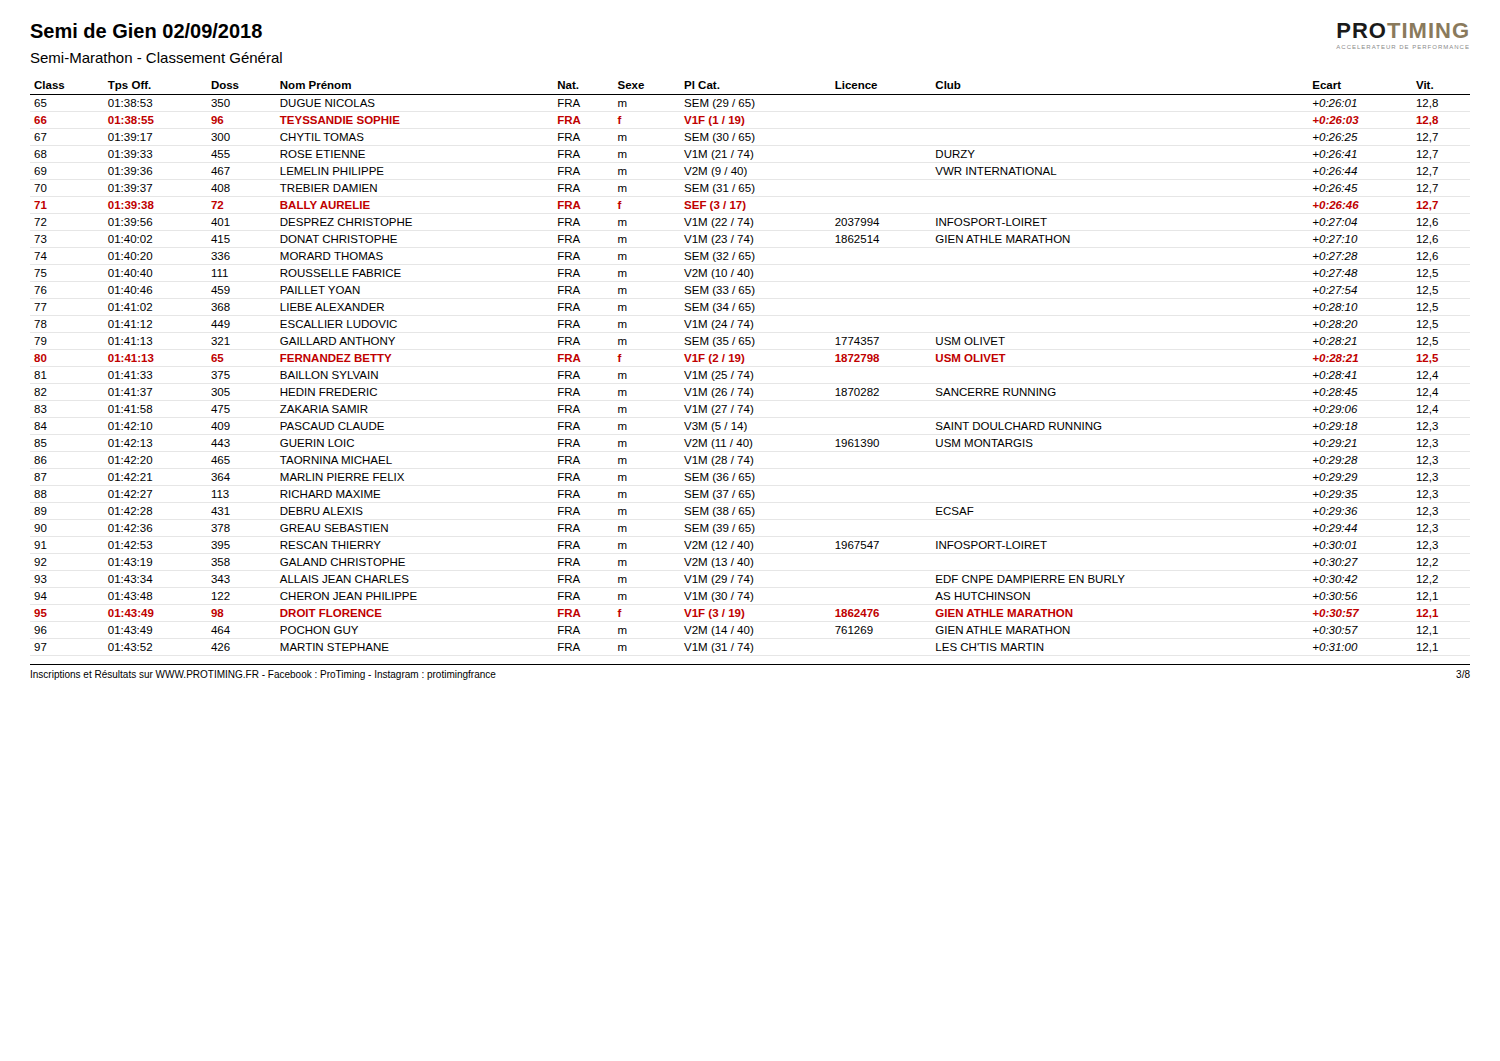Semi de Gien 02/09/2018
Semi-Marathon - Classement Général
PRO TIMING
ACCELERATEUR DE PERFORMANCE
| Class | Tps Off. | Doss | Nom Prénom | Nat. | Sexe | Pl Cat. | Licence | Club | Ecart | Vit. |
| --- | --- | --- | --- | --- | --- | --- | --- | --- | --- | --- |
| 65 | 01:38:53 | 350 | DUGUE NICOLAS | FRA | m | SEM (29 / 65) | | | +0:26:01 | 12,8 |
| 66 | 01:38:55 | 96 | TEYSSANDIE SOPHIE | FRA | f | V1F (1 / 19) | | | +0:26:03 | 12,8 |
| 67 | 01:39:17 | 300 | CHYTIL TOMAS | FRA | m | SEM (30 / 65) | | | +0:26:25 | 12,7 |
| 68 | 01:39:33 | 455 | ROSE ETIENNE | FRA | m | V1M (21 / 74) | | DURZY | +0:26:41 | 12,7 |
| 69 | 01:39:36 | 467 | LEMELIN PHILIPPE | FRA | m | V2M (9 / 40) | | VWR INTERNATIONAL | +0:26:44 | 12,7 |
| 70 | 01:39:37 | 408 | TREBIER DAMIEN | FRA | m | SEM (31 / 65) | | | +0:26:45 | 12,7 |
| 71 | 01:39:38 | 72 | BALLY AURELIE | FRA | f | SEF (3 / 17) | | | +0:26:46 | 12,7 |
| 72 | 01:39:56 | 401 | DESPREZ CHRISTOPHE | FRA | m | V1M (22 / 74) | 2037994 | INFOSPORT-LOIRET | +0:27:04 | 12,6 |
| 73 | 01:40:02 | 415 | DONAT CHRISTOPHE | FRA | m | V1M (23 / 74) | 1862514 | GIEN ATHLE MARATHON | +0:27:10 | 12,6 |
| 74 | 01:40:20 | 336 | MORARD THOMAS | FRA | m | SEM (32 / 65) | | | +0:27:28 | 12,6 |
| 75 | 01:40:40 | 111 | ROUSSELLE FABRICE | FRA | m | V2M (10 / 40) | | | +0:27:48 | 12,5 |
| 76 | 01:40:46 | 459 | PAILLET YOAN | FRA | m | SEM (33 / 65) | | | +0:27:54 | 12,5 |
| 77 | 01:41:02 | 368 | LIEBE ALEXANDER | FRA | m | SEM (34 / 65) | | | +0:28:10 | 12,5 |
| 78 | 01:41:12 | 449 | ESCALLIER LUDOVIC | FRA | m | V1M (24 / 74) | | | +0:28:20 | 12,5 |
| 79 | 01:41:13 | 321 | GAILLARD ANTHONY | FRA | m | SEM (35 / 65) | 1774357 | USM OLIVET | +0:28:21 | 12,5 |
| 80 | 01:41:13 | 65 | FERNANDEZ BETTY | FRA | f | V1F (2 / 19) | 1872798 | USM OLIVET | +0:28:21 | 12,5 |
| 81 | 01:41:33 | 375 | BAILLON SYLVAIN | FRA | m | V1M (25 / 74) | | | +0:28:41 | 12,4 |
| 82 | 01:41:37 | 305 | HEDIN FREDERIC | FRA | m | V1M (26 / 74) | 1870282 | SANCERRE RUNNING | +0:28:45 | 12,4 |
| 83 | 01:41:58 | 475 | ZAKARIA SAMIR | FRA | m | V1M (27 / 74) | | | +0:29:06 | 12,4 |
| 84 | 01:42:10 | 409 | PASCAUD CLAUDE | FRA | m | V3M (5 / 14) | | SAINT DOULCHARD RUNNING | +0:29:18 | 12,3 |
| 85 | 01:42:13 | 443 | GUERIN LOIC | FRA | m | V2M (11 / 40) | 1961390 | USM MONTARGIS | +0:29:21 | 12,3 |
| 86 | 01:42:20 | 465 | TAORNINA MICHAEL | FRA | m | V1M (28 / 74) | | | +0:29:28 | 12,3 |
| 87 | 01:42:21 | 364 | MARLIN PIERRE FELIX | FRA | m | SEM (36 / 65) | | | +0:29:29 | 12,3 |
| 88 | 01:42:27 | 113 | RICHARD MAXIME | FRA | m | SEM (37 / 65) | | | +0:29:35 | 12,3 |
| 89 | 01:42:28 | 431 | DEBRU ALEXIS | FRA | m | SEM (38 / 65) | | ECSAF | +0:29:36 | 12,3 |
| 90 | 01:42:36 | 378 | GREAU SEBASTIEN | FRA | m | SEM (39 / 65) | | | +0:29:44 | 12,3 |
| 91 | 01:42:53 | 395 | RESCAN THIERRY | FRA | m | V2M (12 / 40) | 1967547 | INFOSPORT-LOIRET | +0:30:01 | 12,3 |
| 92 | 01:43:19 | 358 | GALAND CHRISTOPHE | FRA | m | V2M (13 / 40) | | | +0:30:27 | 12,2 |
| 93 | 01:43:34 | 343 | ALLAIS JEAN CHARLES | FRA | m | V1M (29 / 74) | | EDF CNPE DAMPIERRE EN BURLY | +0:30:42 | 12,2 |
| 94 | 01:43:48 | 122 | CHERON JEAN PHILIPPE | FRA | m | V1M (30 / 74) | | AS HUTCHINSON | +0:30:56 | 12,1 |
| 95 | 01:43:49 | 98 | DROIT FLORENCE | FRA | f | V1F (3 / 19) | 1862476 | GIEN ATHLE MARATHON | +0:30:57 | 12,1 |
| 96 | 01:43:49 | 464 | POCHON GUY | FRA | m | V2M (14 / 40) | 761269 | GIEN ATHLE MARATHON | +0:30:57 | 12,1 |
| 97 | 01:43:52 | 426 | MARTIN STEPHANE | FRA | m | V1M (31 / 74) | | LES CH'TIS MARTIN | +0:31:00 | 12,1 |
Inscriptions et Résultats sur WWW.PROTIMING.FR - Facebook : ProTiming - Instagram : protimingfrance 3/8